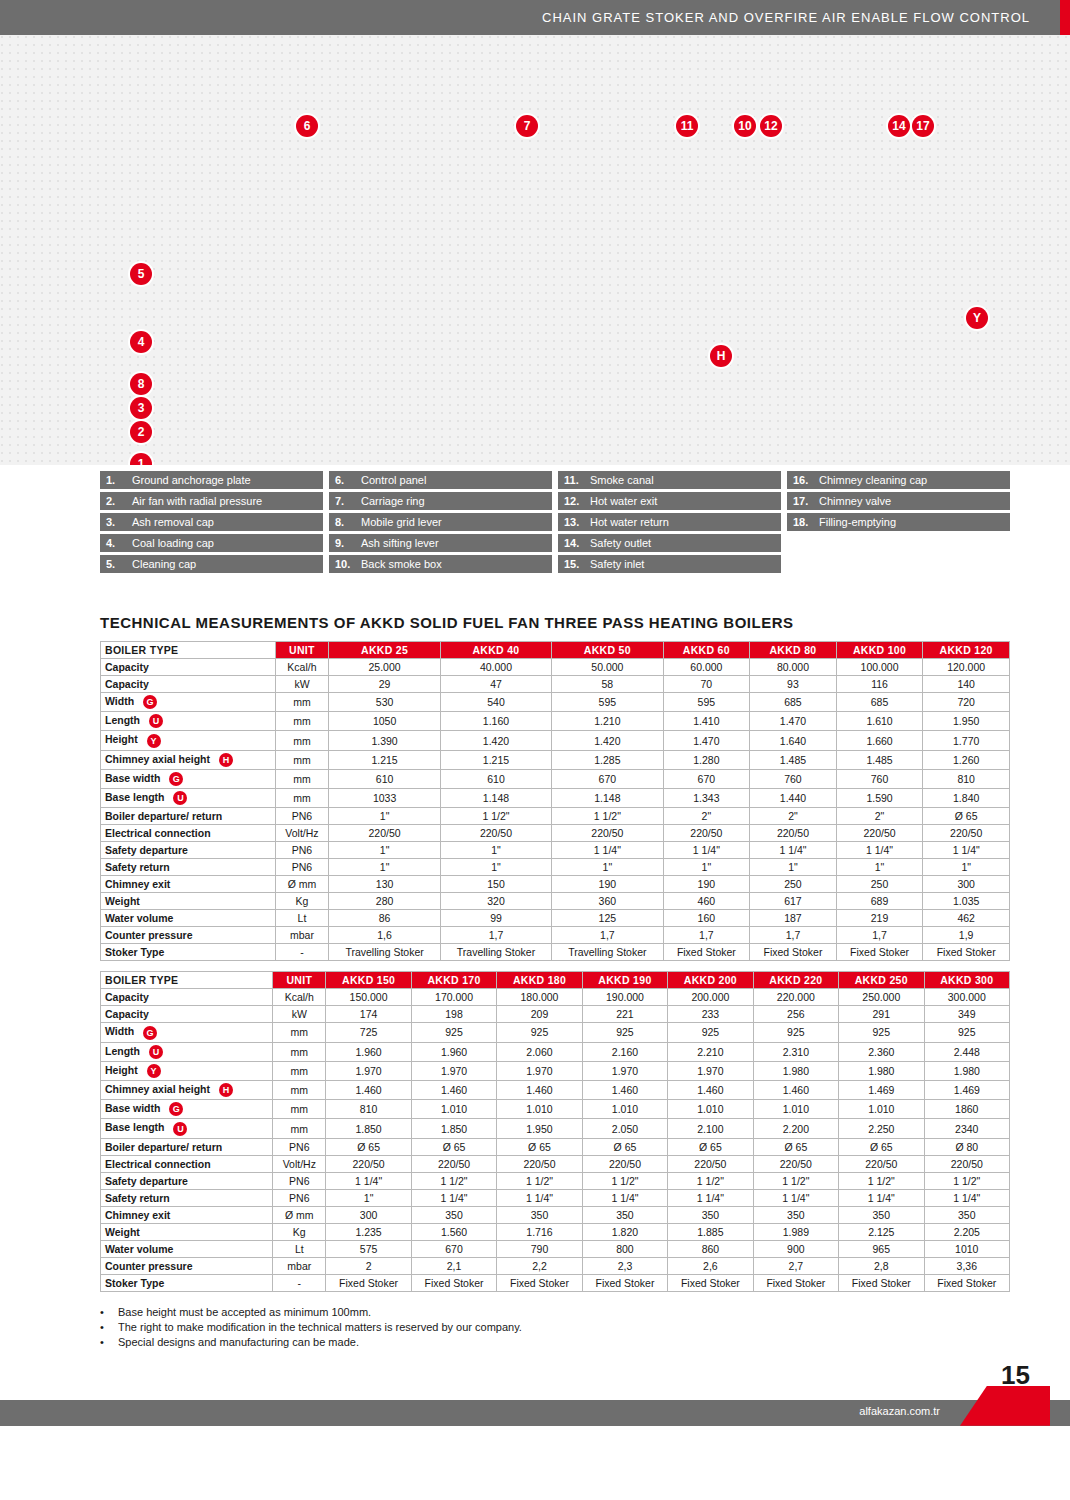CHAIN GRATE STOKER AND OVERFIRE AIR ENABLE FLOW CONTROL
6 7 11 10 12 14 17 5 4 8 3 2 1 H Y G 9 U 16 15 18 13
1. Ground anchorage plate
2. Air fan with radial pressure
3. Ash removal cap
4. Coal loading cap
5. Cleaning cap
6. Control panel
7. Carriage ring
8. Mobile grid lever
9. Ash sifting lever
10. Back smoke box
11. Smoke canal
12. Hot water exit
13. Hot water return
14. Safety outlet
15. Safety inlet
16. Chimney cleaning cap
17. Chimney valve
18. Filling-emptying
TECHNICAL MEASUREMENTS OF AKKD SOLID FUEL FAN THREE PASS HEATING BOILERS
| BOILER TYPE | UNIT | AKKD 25 | AKKD 40 | AKKD 50 | AKKD 60 | AKKD 80 | AKKD 100 | AKKD 120 |
| --- | --- | --- | --- | --- | --- | --- | --- | --- |
| Capacity | Kcal/h | 25.000 | 40.000 | 50.000 | 60.000 | 80.000 | 100.000 | 120.000 |
| Capacity | kW | 29 | 47 | 58 | 70 | 93 | 116 | 140 |
| Width G | mm | 530 | 540 | 595 | 595 | 685 | 685 | 720 |
| Length U | mm | 1050 | 1.160 | 1.210 | 1.410 | 1.470 | 1.610 | 1.950 |
| Height Y | mm | 1.390 | 1.420 | 1.420 | 1.470 | 1.640 | 1.660 | 1.770 |
| Chimney axial height H | mm | 1.215 | 1.215 | 1.285 | 1.280 | 1.485 | 1.485 | 1.260 |
| Base width G | mm | 610 | 610 | 670 | 670 | 760 | 760 | 810 |
| Base length U | mm | 1033 | 1.148 | 1.148 | 1.343 | 1.440 | 1.590 | 1.840 |
| Boiler departure/ return | PN6 | 1" | 1 1/2" | 1 1/2" | 2" | 2" | 2" | Ø 65 |
| Electrical connection | Volt/Hz | 220/50 | 220/50 | 220/50 | 220/50 | 220/50 | 220/50 | 220/50 |
| Safety departure | PN6 | 1" | 1" | 1 1/4" | 1 1/4" | 1 1/4" | 1 1/4" | 1 1/4" |
| Safety return | PN6 | 1" | 1" | 1" | 1" | 1" | 1" | 1" |
| Chimney exit | Ø mm | 130 | 150 | 190 | 190 | 250 | 250 | 300 |
| Weight | Kg | 280 | 320 | 360 | 460 | 617 | 689 | 1.035 |
| Water volume | Lt | 86 | 99 | 125 | 160 | 187 | 219 | 462 |
| Counter pressure | mbar | 1,6 | 1,7 | 1,7 | 1,7 | 1,7 | 1,7 | 1,9 |
| Stoker Type | - | Travelling Stoker | Travelling Stoker | Travelling Stoker | Fixed Stoker | Fixed Stoker | Fixed Stoker | Fixed Stoker |
| BOILER TYPE | UNIT | AKKD 150 | AKKD 170 | AKKD 180 | AKKD 190 | AKKD 200 | AKKD 220 | AKKD 250 | AKKD 300 |
| --- | --- | --- | --- | --- | --- | --- | --- | --- | --- |
| Capacity | Kcal/h | 150.000 | 170.000 | 180.000 | 190.000 | 200.000 | 220.000 | 250.000 | 300.000 |
| Capacity | kW | 174 | 198 | 209 | 221 | 233 | 256 | 291 | 349 |
| Width G | mm | 725 | 925 | 925 | 925 | 925 | 925 | 925 | 925 |
| Length U | mm | 1.960 | 1.960 | 2.060 | 2.160 | 2.210 | 2.310 | 2.360 | 2.448 |
| Height Y | mm | 1.970 | 1.970 | 1.970 | 1.970 | 1.970 | 1.980 | 1.980 | 1.980 |
| Chimney axial height H | mm | 1.460 | 1.460 | 1.460 | 1.460 | 1.460 | 1.460 | 1.469 | 1.469 |
| Base width G | mm | 810 | 1.010 | 1.010 | 1.010 | 1.010 | 1.010 | 1.010 | 1860 |
| Base length U | mm | 1.850 | 1.850 | 1.950 | 2.050 | 2.100 | 2.200 | 2.250 | 2340 |
| Boiler departure/ return | PN6 | Ø 65 | Ø 65 | Ø 65 | Ø 65 | Ø 65 | Ø 65 | Ø 65 | Ø 80 |
| Electrical connection | Volt/Hz | 220/50 | 220/50 | 220/50 | 220/50 | 220/50 | 220/50 | 220/50 | 220/50 |
| Safety departure | PN6 | 1 1/4" | 1 1/2" | 1 1/2" | 1 1/2" | 1 1/2" | 1 1/2" | 1 1/2" | 1 1/2" |
| Safety return | PN6 | 1" | 1 1/4" | 1 1/4" | 1 1/4" | 1 1/4" | 1 1/4" | 1 1/4" | 1 1/4" |
| Chimney exit | Ø mm | 300 | 350 | 350 | 350 | 350 | 350 | 350 | 350 |
| Weight | Kg | 1.235 | 1.560 | 1.716 | 1.820 | 1.885 | 1.989 | 2.125 | 2.205 |
| Water volume | Lt | 575 | 670 | 790 | 800 | 860 | 900 | 965 | 1010 |
| Counter pressure | mbar | 2 | 2,1 | 2,2 | 2,3 | 2,6 | 2,7 | 2,8 | 3,36 |
| Stoker Type | - | Fixed Stoker | Fixed Stoker | Fixed Stoker | Fixed Stoker | Fixed Stoker | Fixed Stoker | Fixed Stoker | Fixed Stoker |
Base height must be accepted as minimum 100mm.
The right to make modification in the technical matters is reserved by our company.
Special designs and manufacturing can be made.
15
alfakazan.com.tr